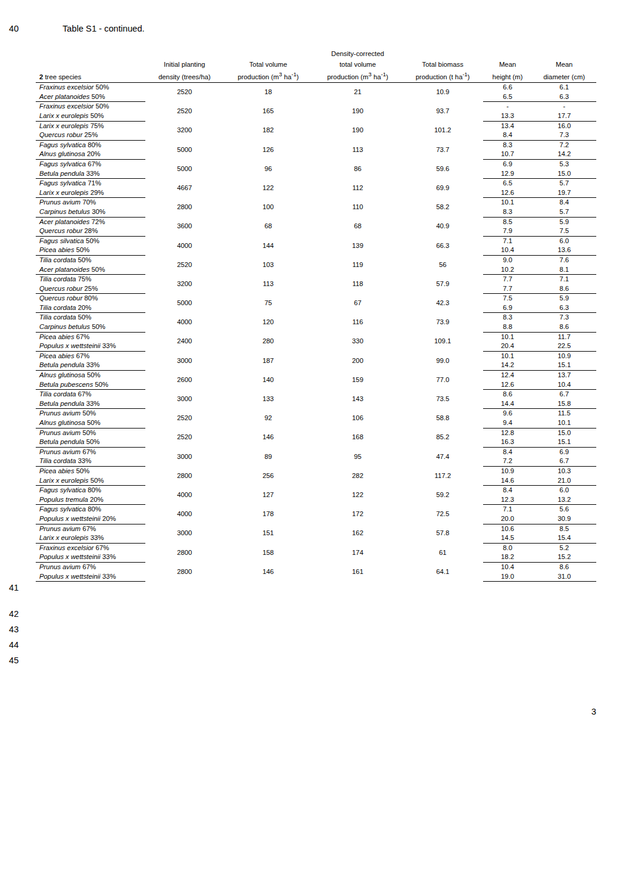40
Table S1 - continued.
| | | | Density-corrected | | | |
| --- | --- | --- | --- | --- | --- | --- |
| | Initial planting | Total volume | total volume | Total biomass | Mean | Mean |
| 2 tree species | density (trees/ha) | production (m 3 ha -1 ) | production (m 3 ha -1 ) | production (t ha -1 ) | height (m) | diameter (cm) |
| Fraxinus excelsior 50% | 2520 | 18 | 21 | 10.9 | 6.6 | 6.1 |
| Acer platanoides 50% | 6.5 | 6.3 |
| Fraxinus excelsior 50% | 2520 | 165 | 190 | 93.7 | - | - |
| Larix x eurolepis 50% | 13.3 | 17.7 |
| Larix x eurolepis 75% | 3200 | 182 | 190 | 101.2 | 13.4 | 16.0 |
| Quercus robur 25% | 8.4 | 7.3 |
| Fagus sylvatica 80% | 5000 | 126 | 113 | 73.7 | 8.3 | 7.2 |
| Alnus glutinosa 20% | 10.7 | 14.2 |
| Fagus sylvatica 67% | 5000 | 96 | 86 | 59.6 | 6.9 | 5.3 |
| Betula pendula 33% | 12.9 | 15.0 |
| Fagus sylvatica 71% | 4667 | 122 | 112 | 69.9 | 6.5 | 5.7 |
| Larix x eurolepis 29% | 12.6 | 19.7 |
| Prunus avium 70% | 2800 | 100 | 110 | 58.2 | 10.1 | 8.4 |
| Carpinus betulus 30% | 8.3 | 5.7 |
| Acer platanoides 72% | 3600 | 68 | 68 | 40.9 | 8.5 | 5.9 |
| Quercus robur 28% | 7.9 | 7.5 |
| Fagus silvatica 50% | 4000 | 144 | 139 | 66.3 | 7.1 | 6.0 |
| Picea abies 50% | 10.4 | 13.6 |
| Tilia cordata 50% | 2520 | 103 | 119 | 56 | 9.0 | 7.6 |
| Acer platanoides 50% | 10.2 | 8.1 |
| Tilia cordata 75% | 3200 | 113 | 118 | 57.9 | 7.7 | 7.1 |
| Quercus robur 25% | 7.7 | 8.6 |
| Quercus robur 80% | 5000 | 75 | 67 | 42.3 | 7.5 | 5.9 |
| Tilia cordata 20% | 6.9 | 6.3 |
| Tilia cordata 50% | 4000 | 120 | 116 | 73.9 | 8.3 | 7.3 |
| Carpinus betulus 50% | 8.8 | 8.6 |
| Picea abies 67% | 2400 | 280 | 330 | 109.1 | 10.1 | 11.7 |
| Populus x wettsteinii 33% | 20.4 | 22.5 |
| Picea abies 67% | 3000 | 187 | 200 | 99.0 | 10.1 | 10.9 |
| Betula pendula 33% | 14.2 | 15.1 |
| Alnus glutinosa 50% | 2600 | 140 | 159 | 77.0 | 12.4 | 13.7 |
| Betula pubescens 50% | 12.6 | 10.4 |
| Tilia cordata 67% | 3000 | 133 | 143 | 73.5 | 8.6 | 6.7 |
| Betula pendula 33% | 14.4 | 15.8 |
| Prunus avium 50% | 2520 | 92 | 106 | 58.8 | 9.6 | 11.5 |
| Alnus glutinosa 50% | 9.4 | 10.1 |
| Prunus avium 50% | 2520 | 146 | 168 | 85.2 | 12.8 | 15.0 |
| Betula pendula 50% | 16.3 | 15.1 |
| Prunus avium 67% | 3000 | 89 | 95 | 47.4 | 8.4 | 6.9 |
| Tilia cordata 33% | 7.2 | 6.7 |
| Picea abies 50% | 2800 | 256 | 282 | 117.2 | 10.9 | 10.3 |
| Larix x eurolepis 50% | 14.6 | 21.0 |
| Fagus sylvatica 80% | 4000 | 127 | 122 | 59.2 | 8.4 | 6.0 |
| Populus tremula 20% | 12.3 | 13.2 |
| Fagus sylvatica 80% | 4000 | 178 | 172 | 72.5 | 7.1 | 5.6 |
| Populus x wettsteinii 20% | 20.0 | 30.9 |
| Prunus avium 67% | 3000 | 151 | 162 | 57.8 | 10.6 | 8.5 |
| Larix x eurolepis 33% | 14.5 | 15.4 |
| Fraxinus excelsior 67% | 2800 | 158 | 174 | 61 | 8.0 | 5.2 |
| Populus x wettsteinii 33% | 18.2 | 15.2 |
| Prunus avium 67% | 2800 | 146 | 161 | 64.1 | 10.4 | 8.6 |
| Populus x wettsteinii 33% | 19.0 | 31.0 |
41
42
43
44
45
3